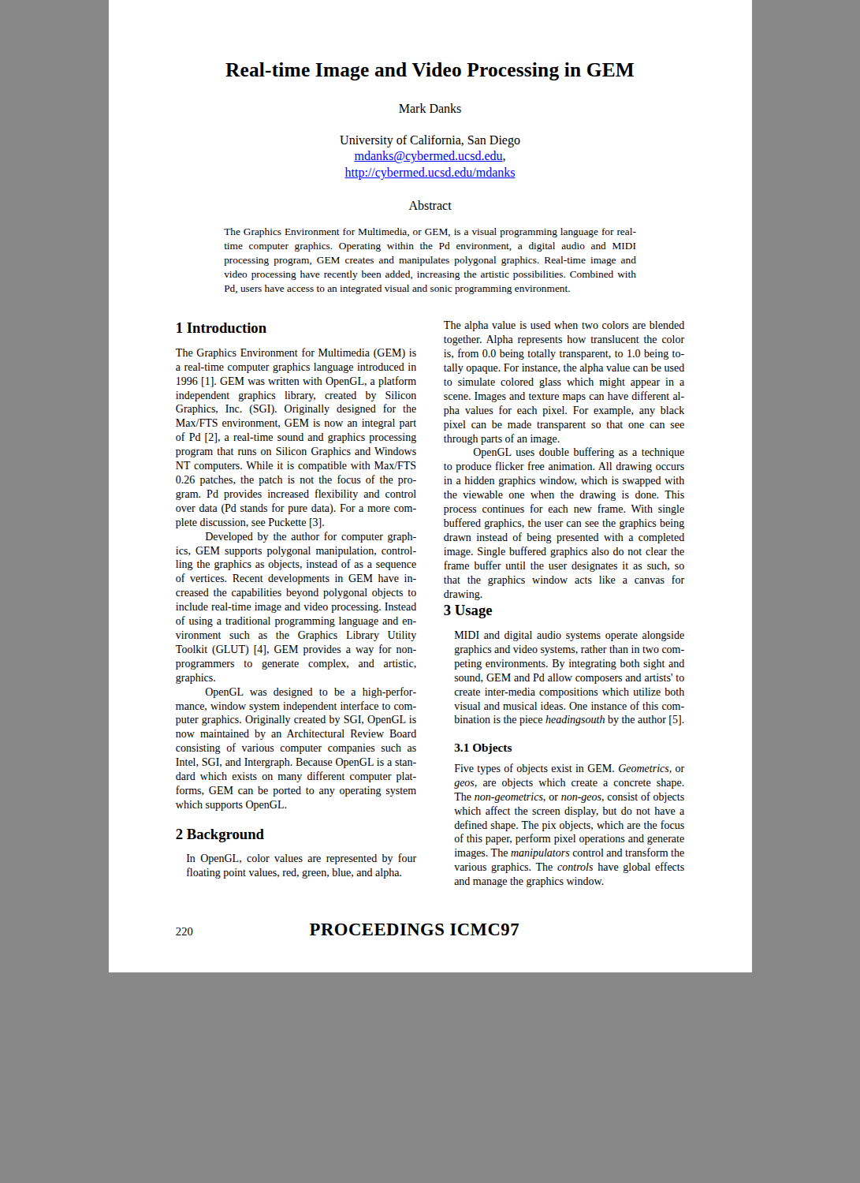Real-time Image and Video Processing in GEM
Mark Danks
University of California, San Diego
mdanks@cybermed.ucsd.edu,
http://cybermed.ucsd.edu/mdanks
Abstract
The Graphics Environment for Multimedia, or GEM, is a visual programming language for real-time computer graphics. Operating within the Pd environment, a digital audio and MIDI processing program, GEM creates and manipulates polygonal graphics. Real-time image and video processing have recently been added, increasing the artistic possibilities. Combined with Pd, users have access to an integrated visual and sonic programming environment.
1 Introduction
The Graphics Environment for Multimedia (GEM) is a real-time computer graphics language introduced in 1996 [1]. GEM was written with OpenGL, a platform independent graphics library, created by Silicon Graphics, Inc. (SGI). Originally designed for the Max/FTS environment, GEM is now an integral part of Pd [2], a real-time sound and graphics processing program that runs on Silicon Graphics and Windows NT computers. While it is compatible with Max/FTS 0.26 patches, the patch is not the focus of the program. Pd provides increased flexibility and control over data (Pd stands for pure data). For a more complete discussion, see Puckette [3].
Developed by the author for computer graphics, GEM supports polygonal manipulation, controlling the graphics as objects, instead of as a sequence of vertices. Recent developments in GEM have increased the capabilities beyond polygonal objects to include real-time image and video processing. Instead of using a traditional programming language and environment such as the Graphics Library Utility Toolkit (GLUT) [4], GEM provides a way for non-programmers to generate complex, and artistic, graphics.
OpenGL was designed to be a high-performance, window system independent interface to computer graphics. Originally created by SGI, OpenGL is now maintained by an Architectural Review Board consisting of various computer companies such as Intel, SGI, and Intergraph. Because OpenGL is a standard which exists on many different computer platforms, GEM can be ported to any operating system which supports OpenGL.
2 Background
In OpenGL, color values are represented by four floating point values, red, green, blue, and alpha.
The alpha value is used when two colors are blended together. Alpha represents how translucent the color is, from 0.0 being totally transparent, to 1.0 being totally opaque. For instance, the alpha value can be used to simulate colored glass which might appear in a scene. Images and texture maps can have different alpha values for each pixel. For example, any black pixel can be made transparent so that one can see through parts of an image.
OpenGL uses double buffering as a technique to produce flicker free animation. All drawing occurs in a hidden graphics window, which is swapped with the viewable one when the drawing is done. This process continues for each new frame. With single buffered graphics, the user can see the graphics being drawn instead of being presented with a completed image. Single buffered graphics also do not clear the frame buffer until the user designates it as such, so that the graphics window acts like a canvas for drawing.
3 Usage
MIDI and digital audio systems operate alongside graphics and video systems, rather than in two competing environments. By integrating both sight and sound, GEM and Pd allow composers and artists' to create inter-media compositions which utilize both visual and musical ideas. One instance of this combination is the piece headingsouth by the author [5].
3.1 Objects
Five types of objects exist in GEM. Geometrics, or geos, are objects which create a concrete shape. The non-geometrics, or non-geos, consist of objects which affect the screen display, but do not have a defined shape. The pix objects, which are the focus of this paper, perform pixel operations and generate images. The manipulators control and transform the various graphics. The controls have global effects and manage the graphics window.
220
PROCEEDINGS ICMC97